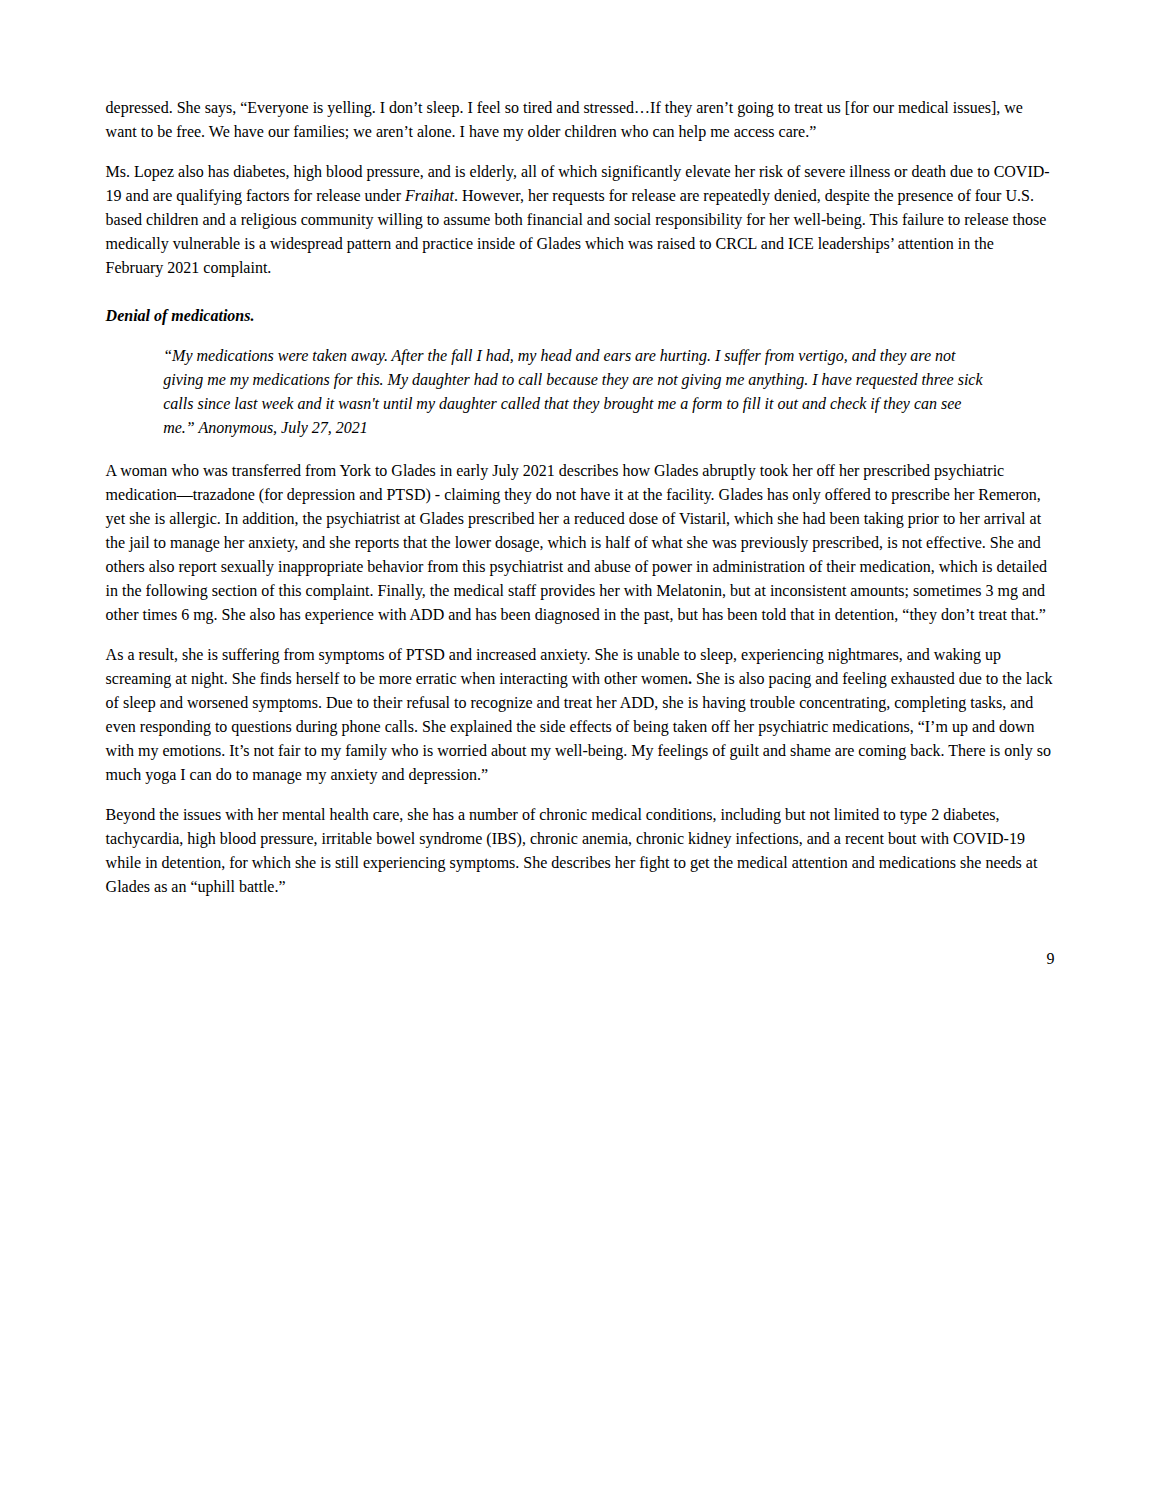depressed. She says, “Everyone is yelling. I don’t sleep. I feel so tired and stressed…If they aren’t going to treat us [for our medical issues], we want to be free. We have our families; we aren’t alone. I have my older children who can help me access care.”
Ms. Lopez also has diabetes, high blood pressure, and is elderly, all of which significantly elevate her risk of severe illness or death due to COVID-19 and are qualifying factors for release under Fraihat. However, her requests for release are repeatedly denied, despite the presence of four U.S. based children and a religious community willing to assume both financial and social responsibility for her well-being. This failure to release those medically vulnerable is a widespread pattern and practice inside of Glades which was raised to CRCL and ICE leaderships’ attention in the February 2021 complaint.
Denial of medications.
“My medications were taken away. After the fall I had, my head and ears are hurting. I suffer from vertigo, and they are not giving me my medications for this. My daughter had to call because they are not giving me anything. I have requested three sick calls since last week and it wasn't until my daughter called that they brought me a form to fill it out and check if they can see me.” Anonymous, July 27, 2021
A woman who was transferred from York to Glades in early July 2021 describes how Glades abruptly took her off her prescribed psychiatric medication—trazadone (for depression and PTSD) - claiming they do not have it at the facility. Glades has only offered to prescribe her Remeron, yet she is allergic. In addition, the psychiatrist at Glades prescribed her a reduced dose of Vistaril, which she had been taking prior to her arrival at the jail to manage her anxiety, and she reports that the lower dosage, which is half of what she was previously prescribed, is not effective. She and others also report sexually inappropriate behavior from this psychiatrist and abuse of power in administration of their medication, which is detailed in the following section of this complaint. Finally, the medical staff provides her with Melatonin, but at inconsistent amounts; sometimes 3 mg and other times 6 mg. She also has experience with ADD and has been diagnosed in the past, but has been told that in detention, “they don’t treat that.”
As a result, she is suffering from symptoms of PTSD and increased anxiety. She is unable to sleep, experiencing nightmares, and waking up screaming at night. She finds herself to be more erratic when interacting with other women. She is also pacing and feeling exhausted due to the lack of sleep and worsened symptoms. Due to their refusal to recognize and treat her ADD, she is having trouble concentrating, completing tasks, and even responding to questions during phone calls. She explained the side effects of being taken off her psychiatric medications, “I’m up and down with my emotions. It’s not fair to my family who is worried about my well-being. My feelings of guilt and shame are coming back. There is only so much yoga I can do to manage my anxiety and depression.”
Beyond the issues with her mental health care, she has a number of chronic medical conditions, including but not limited to type 2 diabetes, tachycardia, high blood pressure, irritable bowel syndrome (IBS), chronic anemia, chronic kidney infections, and a recent bout with COVID-19 while in detention, for which she is still experiencing symptoms. She describes her fight to get the medical attention and medications she needs at Glades as an “uphill battle.”
9